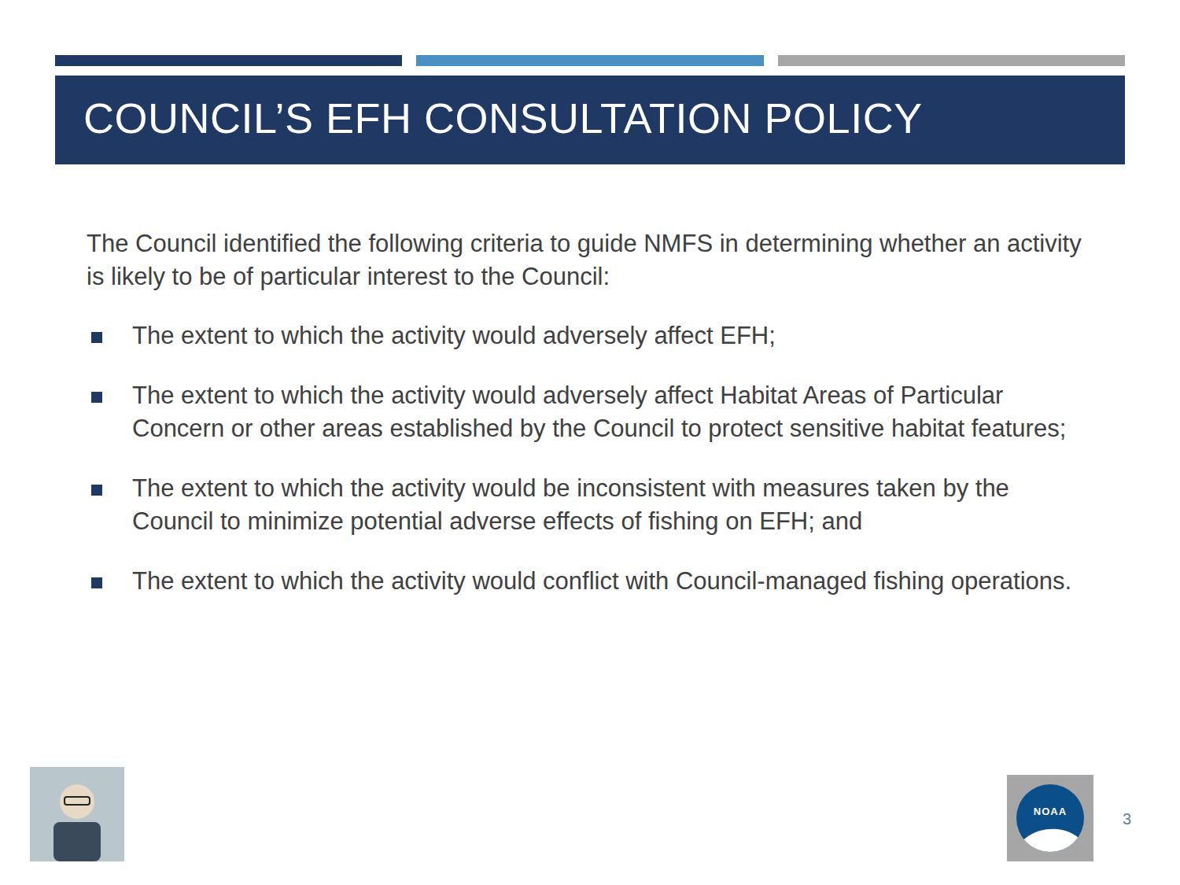COUNCIL’S EFH CONSULTATION POLICY
The Council identified the following criteria to guide NMFS in determining whether an activity is likely to be of particular interest to the Council:
The extent to which the activity would adversely affect EFH;
The extent to which the activity would adversely affect Habitat Areas of Particular Concern or other areas established by the Council to protect sensitive habitat features;
The extent to which the activity would be inconsistent with measures taken by the Council to minimize potential adverse effects of fishing on EFH; and
The extent to which the activity would conflict with Council-managed fishing operations.
NOAA
3